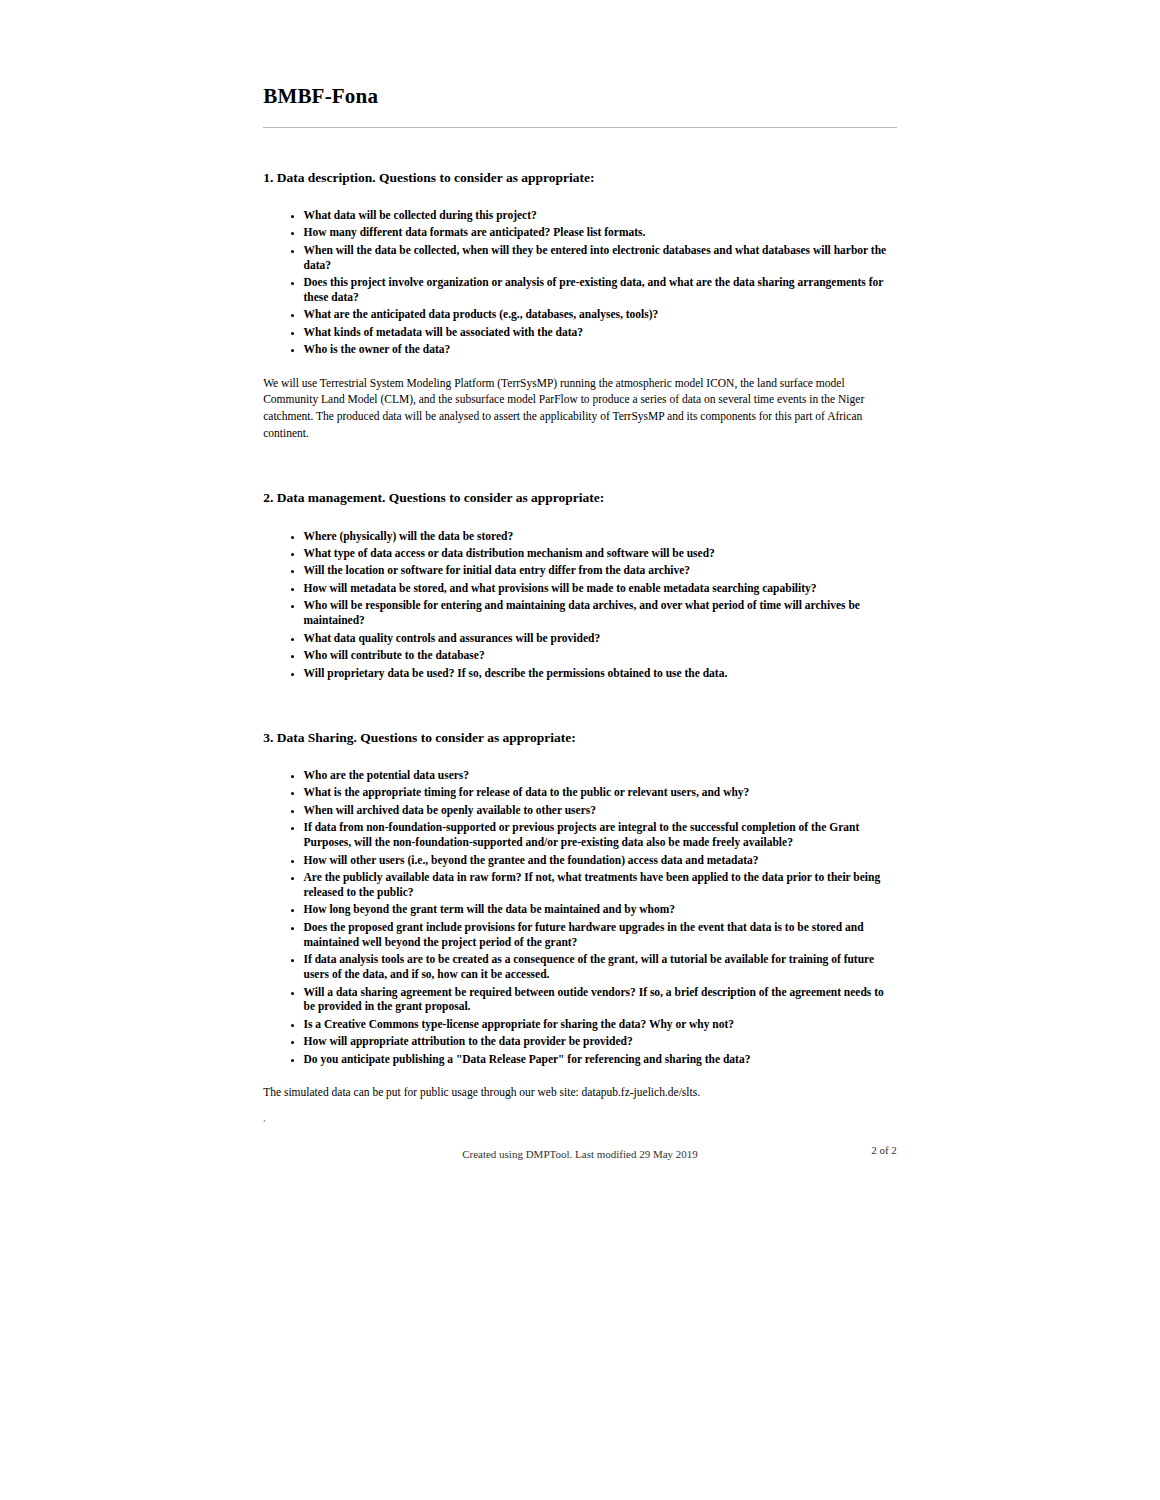BMBF-Fona
1. Data description. Questions to consider as appropriate:
What data will be collected during this project?
How many different data formats are anticipated? Please list formats.
When will the data be collected, when will they be entered into electronic databases and what databases will harbor the data?
Does this project involve organization or analysis of pre-existing data, and what are the data sharing arrangements for these data?
What are the anticipated data products (e.g., databases, analyses, tools)?
What kinds of metadata will be associated with the data?
Who is the owner of the data?
We will use Terrestrial System Modeling Platform (TerrSysMP) running the atmospheric model ICON, the land surface model Community Land Model (CLM), and the subsurface model ParFlow to produce a series of data on several time events in the Niger catchment. The produced data will be analysed to assert the applicability of TerrSysMP and its components for this part of African continent.
2. Data management. Questions to consider as appropriate:
Where (physically) will the data be stored?
What type of data access or data distribution mechanism and software will be used?
Will the location or software for initial data entry differ from the data archive?
How will metadata be stored, and what provisions will be made to enable metadata searching capability?
Who will be responsible for entering and maintaining data archives, and over what period of time will archives be maintained?
What data quality controls and assurances will be provided?
Who will contribute to the database?
Will proprietary data be used? If so, describe the permissions obtained to use the data.
3. Data Sharing. Questions to consider as appropriate:
Who are the potential data users?
What is the appropriate timing for release of data to the public or relevant users, and why?
When will archived data be openly available to other users?
If data from non-foundation-supported or previous projects are integral to the successful completion of the Grant Purposes, will the non-foundation-supported and/or pre-existing data also be made freely available?
How will other users (i.e., beyond the grantee and the foundation) access data and metadata?
Are the publicly available data in raw form? If not, what treatments have been applied to the data prior to their being released to the public?
How long beyond the grant term will the data be maintained and by whom?
Does the proposed grant include provisions for future hardware upgrades in the event that data is to be stored and maintained well beyond the project period of the grant?
If data analysis tools are to be created as a consequence of the grant, will a tutorial be available for training of future users of the data, and if so, how can it be accessed.
Will a data sharing agreement be required between outide vendors? If so, a brief description of the agreement needs to be provided in the grant proposal.
Is a Creative Commons type-license appropriate for sharing the data? Why or why not?
How will appropriate attribution to the data provider be provided?
Do you anticipate publishing a "Data Release Paper" for referencing and sharing the data?
The simulated data can be put for public usage through our web site: datapub.fz-juelich.de/slts.
,
Created using DMPTool. Last modified 29 May 2019
2 of 2